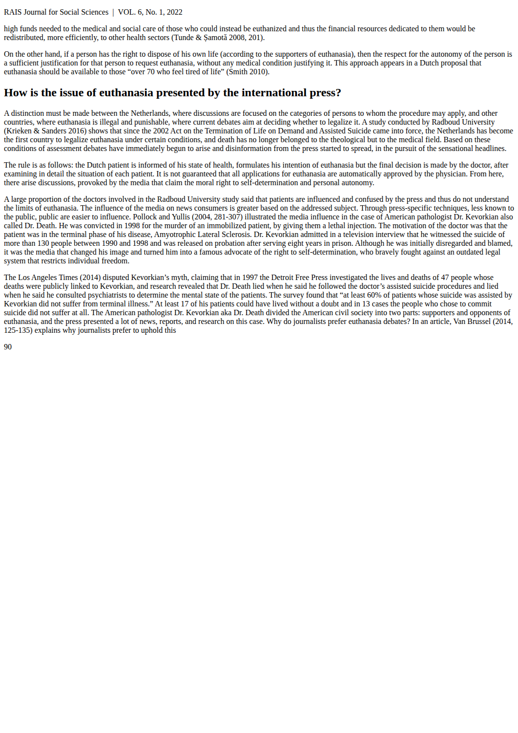RAIS Journal for Social Sciences | VOL. 6, No. 1, 2022
high funds needed to the medical and social care of those who could instead be euthanized and thus the financial resources dedicated to them would be redistributed, more efficiently, to other health sectors (Tunde & Șamotă 2008, 201).
On the other hand, if a person has the right to dispose of his own life (according to the supporters of euthanasia), then the respect for the autonomy of the person is a sufficient justification for that person to request euthanasia, without any medical condition justifying it. This approach appears in a Dutch proposal that euthanasia should be available to those “over 70 who feel tired of life” (Smith 2010).
How is the issue of euthanasia presented by the international press?
A distinction must be made between the Netherlands, where discussions are focused on the categories of persons to whom the procedure may apply, and other countries, where euthanasia is illegal and punishable, where current debates aim at deciding whether to legalize it. A study conducted by Radboud University (Krieken & Sanders 2016) shows that since the 2002 Act on the Termination of Life on Demand and Assisted Suicide came into force, the Netherlands has become the first country to legalize euthanasia under certain conditions, and death has no longer belonged to the theological but to the medical field. Based on these conditions of assessment debates have immediately begun to arise and disinformation from the press started to spread, in the pursuit of the sensational headlines.
The rule is as follows: the Dutch patient is informed of his state of health, formulates his intention of euthanasia but the final decision is made by the doctor, after examining in detail the situation of each patient. It is not guaranteed that all applications for euthanasia are automatically approved by the physician. From here, there arise discussions, provoked by the media that claim the moral right to self-determination and personal autonomy.
A large proportion of the doctors involved in the Radboud University study said that patients are influenced and confused by the press and thus do not understand the limits of euthanasia. The influence of the media on news consumers is greater based on the addressed subject. Through press-specific techniques, less known to the public, public are easier to influence. Pollock and Yullis (2004, 281-307) illustrated the media influence in the case of American pathologist Dr. Kevorkian also called Dr. Death. He was convicted in 1998 for the murder of an immobilized patient, by giving them a lethal injection. The motivation of the doctor was that the patient was in the terminal phase of his disease, Amyotrophic Lateral Sclerosis. Dr. Kevorkian admitted in a television interview that he witnessed the suicide of more than 130 people between 1990 and 1998 and was released on probation after serving eight years in prison. Although he was initially disregarded and blamed, it was the media that changed his image and turned him into a famous advocate of the right to self-determination, who bravely fought against an outdated legal system that restricts individual freedom.
The Los Angeles Times (2014) disputed Kevorkian’s myth, claiming that in 1997 the Detroit Free Press investigated the lives and deaths of 47 people whose deaths were publicly linked to Kevorkian, and research revealed that Dr. Death lied when he said he followed the doctor’s assisted suicide procedures and lied when he said he consulted psychiatrists to determine the mental state of the patients. The survey found that “at least 60% of patients whose suicide was assisted by Kevorkian did not suffer from terminal illness.” At least 17 of his patients could have lived without a doubt and in 13 cases the people who chose to commit suicide did not suffer at all. The American pathologist Dr. Kevorkian aka Dr. Death divided the American civil society into two parts: supporters and opponents of euthanasia, and the press presented a lot of news, reports, and research on this case. Why do journalists prefer euthanasia debates? In an article, Van Brussel (2014, 125-135) explains why journalists prefer to uphold this
90